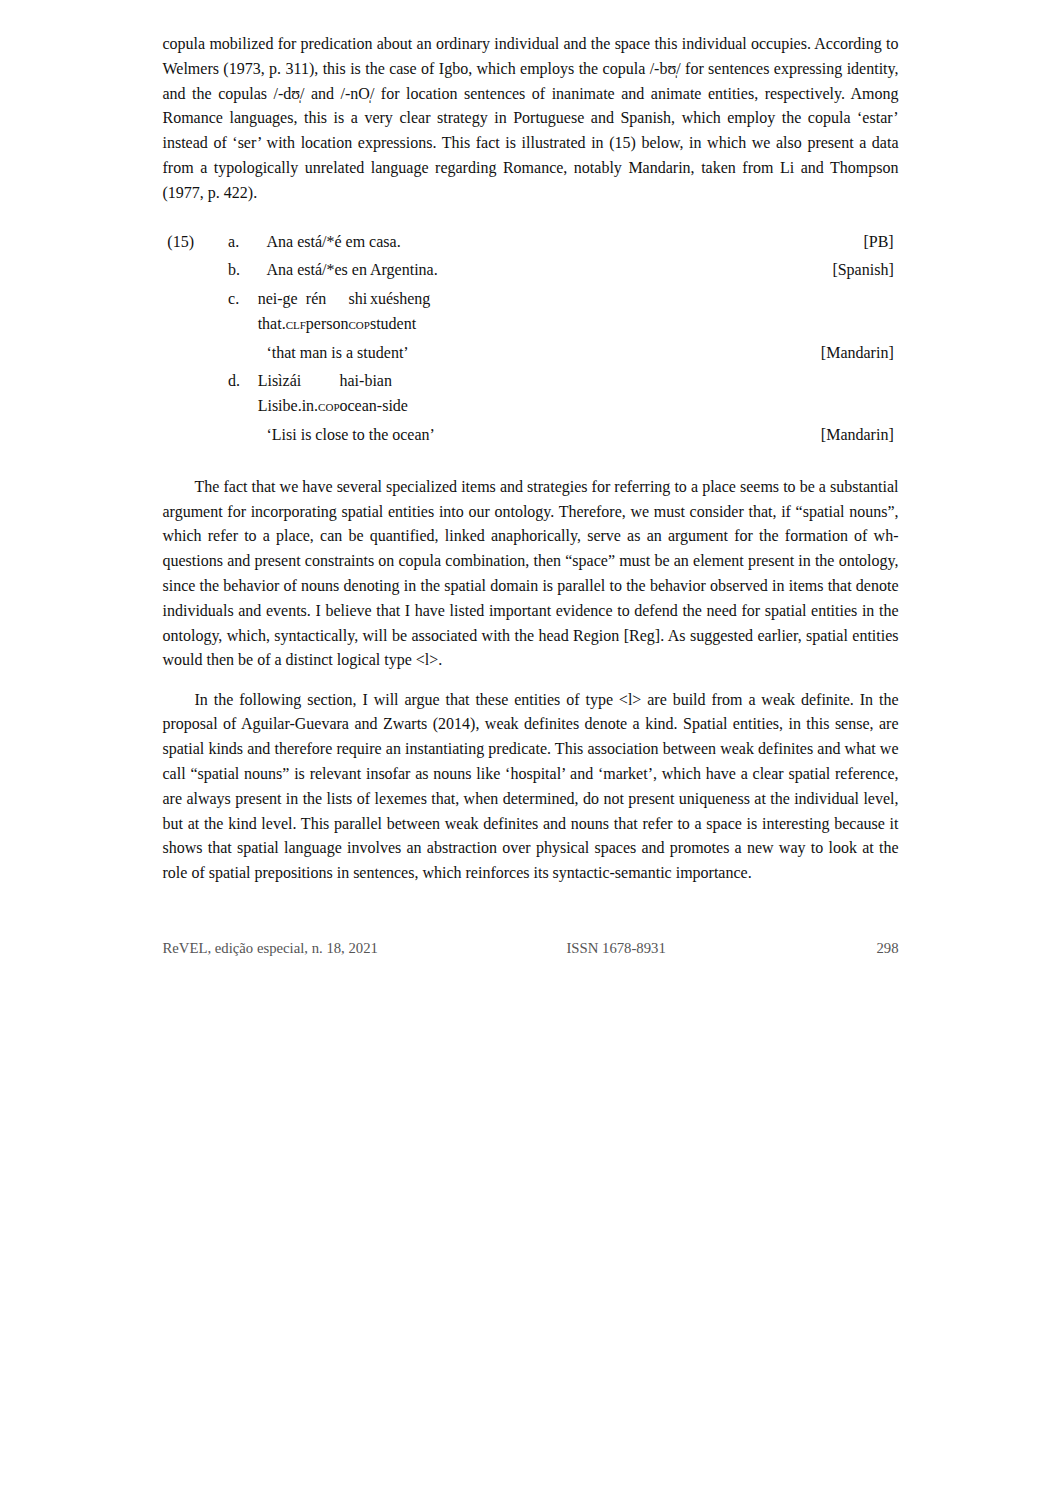copula mobilized for predication about an ordinary individual and the space this individual occupies. According to Welmers (1973, p. 311), this is the case of Igbo, which employs the copula /-bʊ̩/ for sentences expressing identity, and the copulas /-dʊ̩/ and /-nO̩/ for location sentences of inanimate and animate entities, respectively. Among Romance languages, this is a very clear strategy in Portuguese and Spanish, which employ the copula ‘estar’ instead of ‘ser’ with location expressions. This fact is illustrated in (15) below, in which we also present a data from a typologically unrelated language regarding Romance, notably Mandarin, taken from Li and Thompson (1977, p. 422).
| (15) | a. | Ana está/*é em casa. | [PB] |
| | b. | Ana está/*es en Argentina. | [Spanish] |
| | c. | nei-ge rén shi xuésheng that. clf person cop student | |
| | | ‘that man is a student’ | [Mandarin] |
| | d. | Lisì zái hai-bian Lisi be.in. cop ocean-side | |
| | | ‘Lisi is close to the ocean’ | [Mandarin] |
The fact that we have several specialized items and strategies for referring to a place seems to be a substantial argument for incorporating spatial entities into our ontology. Therefore, we must consider that, if “spatial nouns”, which refer to a place, can be quantified, linked anaphorically, serve as an argument for the formation of wh-questions and present constraints on copula combination, then “space” must be an element present in the ontology, since the behavior of nouns denoting in the spatial domain is parallel to the behavior observed in items that denote individuals and events. I believe that I have listed important evidence to defend the need for spatial entities in the ontology, which, syntactically, will be associated with the head Region [Reg]. As suggested earlier, spatial entities would then be of a distinct logical type <l>.
In the following section, I will argue that these entities of type <l> are build from a weak definite. In the proposal of Aguilar-Guevara and Zwarts (2014), weak definites denote a kind. Spatial entities, in this sense, are spatial kinds and therefore require an instantiating predicate. This association between weak definites and what we call “spatial nouns” is relevant insofar as nouns like ‘hospital’ and ‘market’, which have a clear spatial reference, are always present in the lists of lexemes that, when determined, do not present uniqueness at the individual level, but at the kind level. This parallel between weak definites and nouns that refer to a space is interesting because it shows that spatial language involves an abstraction over physical spaces and promotes a new way to look at the role of spatial prepositions in sentences, which reinforces its syntactic-semantic importance.
ReVEL, edição especial, n. 18, 2021
ISSN 1678-8931
298